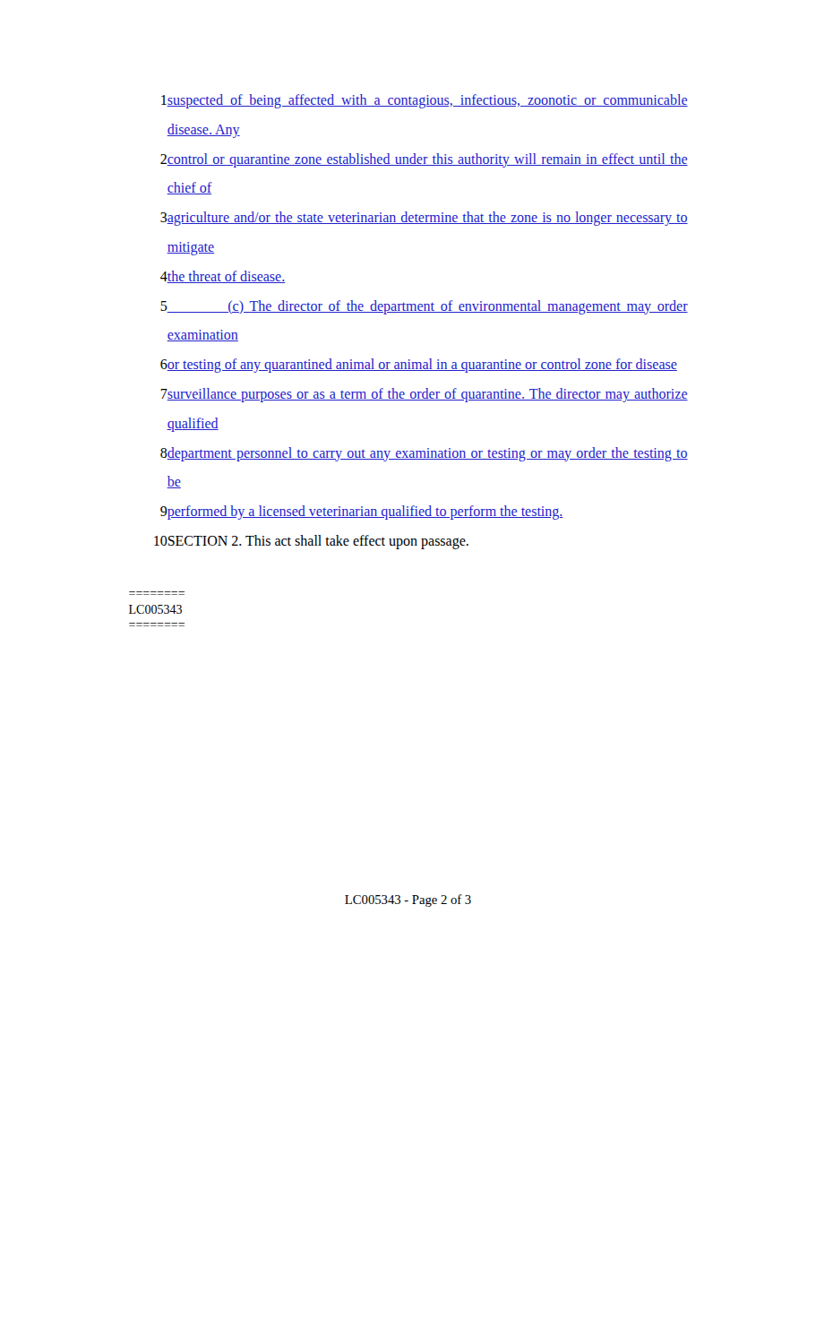| 1 | suspected of being affected with a contagious, infectious, zoonotic or communicable disease. Any |
| 2 | control or quarantine zone established under this authority will remain in effect until the chief of |
| 3 | agriculture and/or the state veterinarian determine that the zone is no longer necessary to mitigate |
| 4 | the threat of disease. |
| 5 | (c) The director of the department of environmental management may order examination |
| 6 | or testing of any quarantined animal or animal in a quarantine or control zone for disease |
| 7 | surveillance purposes or as a term of the order of quarantine. The director may authorize qualified |
| 8 | department personnel to carry out any examination or testing or may order the testing to be |
| 9 | performed by a licensed veterinarian qualified to perform the testing. |
| 10 | SECTION 2. This act shall take effect upon passage. |
========
LC005343
========
LC005343 - Page 2 of 3